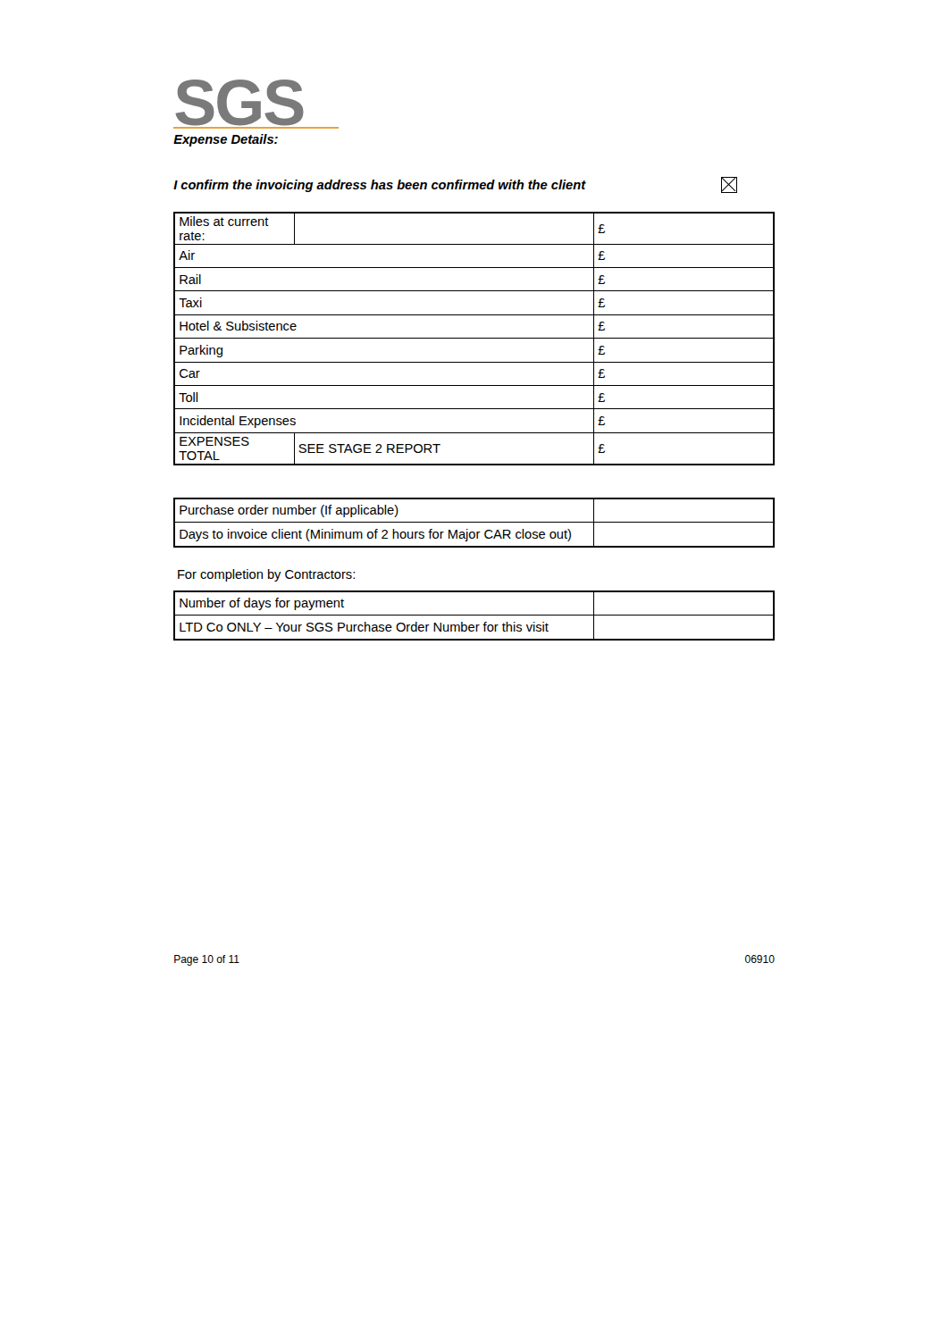SGS
Expense Details:
I confirm the invoicing address has been confirmed with the client
| Miles at current rate: | | £ |
| Air | £ |
| Rail | £ |
| Taxi | £ |
| Hotel & Subsistence | £ |
| Parking | £ |
| Car | £ |
| Toll | £ |
| Incidental Expenses | £ |
| EXPENSES TOTAL | SEE STAGE 2 REPORT | £ |
| Purchase order number (If applicable) | |
| Days to invoice client (Minimum of 2 hours for Major CAR close out) | |
For completion by Contractors:
| Number of days for payment | |
| LTD Co ONLY – Your SGS Purchase Order Number for this visit | |
Page 10 of 11 06910